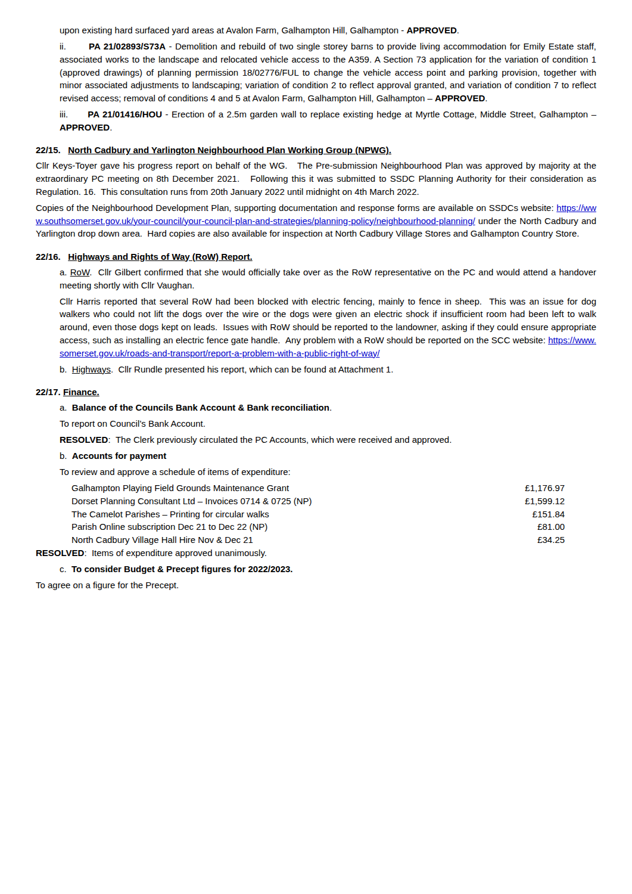upon existing hard surfaced yard areas at Avalon Farm, Galhampton Hill, Galhampton - APPROVED.
ii. PA 21/02893/S73A - Demolition and rebuild of two single storey barns to provide living accommodation for Emily Estate staff, associated works to the landscape and relocated vehicle access to the A359. A Section 73 application for the variation of condition 1 (approved drawings) of planning permission 18/02776/FUL to change the vehicle access point and parking provision, together with minor associated adjustments to landscaping; variation of condition 2 to reflect approval granted, and variation of condition 7 to reflect revised access; removal of conditions 4 and 5 at Avalon Farm, Galhampton Hill, Galhampton – APPROVED.
iii. PA 21/01416/HOU - Erection of a 2.5m garden wall to replace existing hedge at Myrtle Cottage, Middle Street, Galhampton – APPROVED.
22/15. North Cadbury and Yarlington Neighbourhood Plan Working Group (NPWG).
Cllr Keys-Toyer gave his progress report on behalf of the WG. The Pre-submission Neighbourhood Plan was approved by majority at the extraordinary PC meeting on 8th December 2021. Following this it was submitted to SSDC Planning Authority for their consideration as Regulation. 16. This consultation runs from 20th January 2022 until midnight on 4th March 2022.
Copies of the Neighbourhood Development Plan, supporting documentation and response forms are available on SSDCs website: https://www.southsomerset.gov.uk/your-council/your-council-plan-and-strategies/planning-policy/neighbourhood-planning/ under the North Cadbury and Yarlington drop down area. Hard copies are also available for inspection at North Cadbury Village Stores and Galhampton Country Store.
22/16. Highways and Rights of Way (RoW) Report.
a. RoW. Cllr Gilbert confirmed that she would officially take over as the RoW representative on the PC and would attend a handover meeting shortly with Cllr Vaughan.
Cllr Harris reported that several RoW had been blocked with electric fencing, mainly to fence in sheep. This was an issue for dog walkers who could not lift the dogs over the wire or the dogs were given an electric shock if insufficient room had been left to walk around, even those dogs kept on leads. Issues with RoW should be reported to the landowner, asking if they could ensure appropriate access, such as installing an electric fence gate handle. Any problem with a RoW should be reported on the SCC website: https://www.somerset.gov.uk/roads-and-transport/report-a-problem-with-a-public-right-of-way/
b. Highways. Cllr Rundle presented his report, which can be found at Attachment 1.
22/17. Finance.
a. Balance of the Councils Bank Account & Bank reconciliation.
To report on Council’s Bank Account.
RESOLVED: The Clerk previously circulated the PC Accounts, which were received and approved.
b. Accounts for payment
To review and approve a schedule of items of expenditure:
| Galhampton Playing Field Grounds Maintenance Grant | £1,176.97 |
| Dorset Planning Consultant Ltd – Invoices 0714 & 0725 (NP) | £1,599.12 |
| The Camelot Parishes – Printing for circular walks | £151.84 |
| Parish Online subscription Dec 21 to Dec 22 (NP) | £81.00 |
| North Cadbury Village Hall Hire Nov & Dec 21 | £34.25 |
RESOLVED: Items of expenditure approved unanimously.
c. To consider Budget & Precept figures for 2022/2023.
To agree on a figure for the Precept.